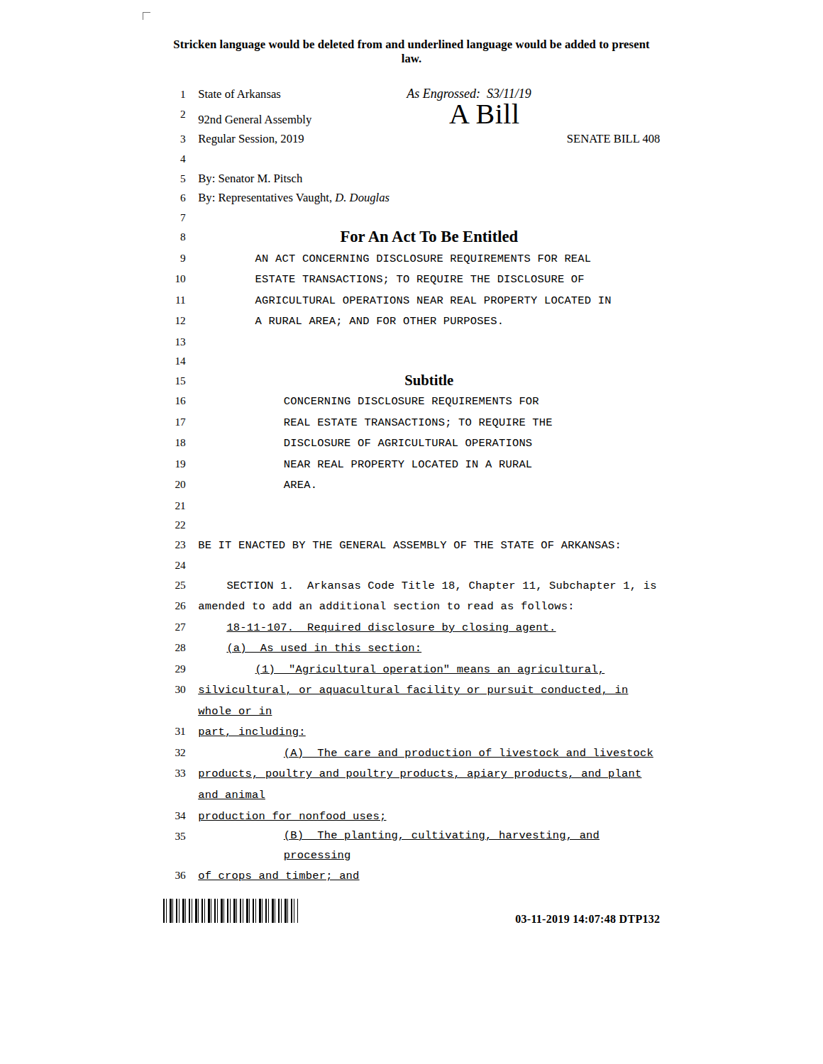Stricken language would be deleted from and underlined language would be added to present law.
State of Arkansas As Engrossed: S3/11/19
92nd General Assembly A Bill
Regular Session, 2019 SENATE BILL 408
By: Senator M. Pitsch
By: Representatives Vaught, D. Douglas
For An Act To Be Entitled
AN ACT CONCERNING DISCLOSURE REQUIREMENTS FOR REAL
ESTATE TRANSACTIONS; TO REQUIRE THE DISCLOSURE OF
AGRICULTURAL OPERATIONS NEAR REAL PROPERTY LOCATED IN
A RURAL AREA; AND FOR OTHER PURPOSES.
Subtitle
CONCERNING DISCLOSURE REQUIREMENTS FOR
REAL ESTATE TRANSACTIONS; TO REQUIRE THE
DISCLOSURE OF AGRICULTURAL OPERATIONS
NEAR REAL PROPERTY LOCATED IN A RURAL
AREA.
BE IT ENACTED BY THE GENERAL ASSEMBLY OF THE STATE OF ARKANSAS:
SECTION 1. Arkansas Code Title 18, Chapter 11, Subchapter 1, is
amended to add an additional section to read as follows:
18-11-107. Required disclosure by closing agent.
(a) As used in this section:
(1) "Agricultural operation" means an agricultural,
silvicultural, or aquacultural facility or pursuit conducted, in whole or in
part, including:
(A) The care and production of livestock and livestock
products, poultry and poultry products, apiary products, and plant and animal
production for nonfood uses;
(B) The planting, cultivating, harvesting, and processing
of crops and timber; and
03-11-2019 14:07:48 DTP132